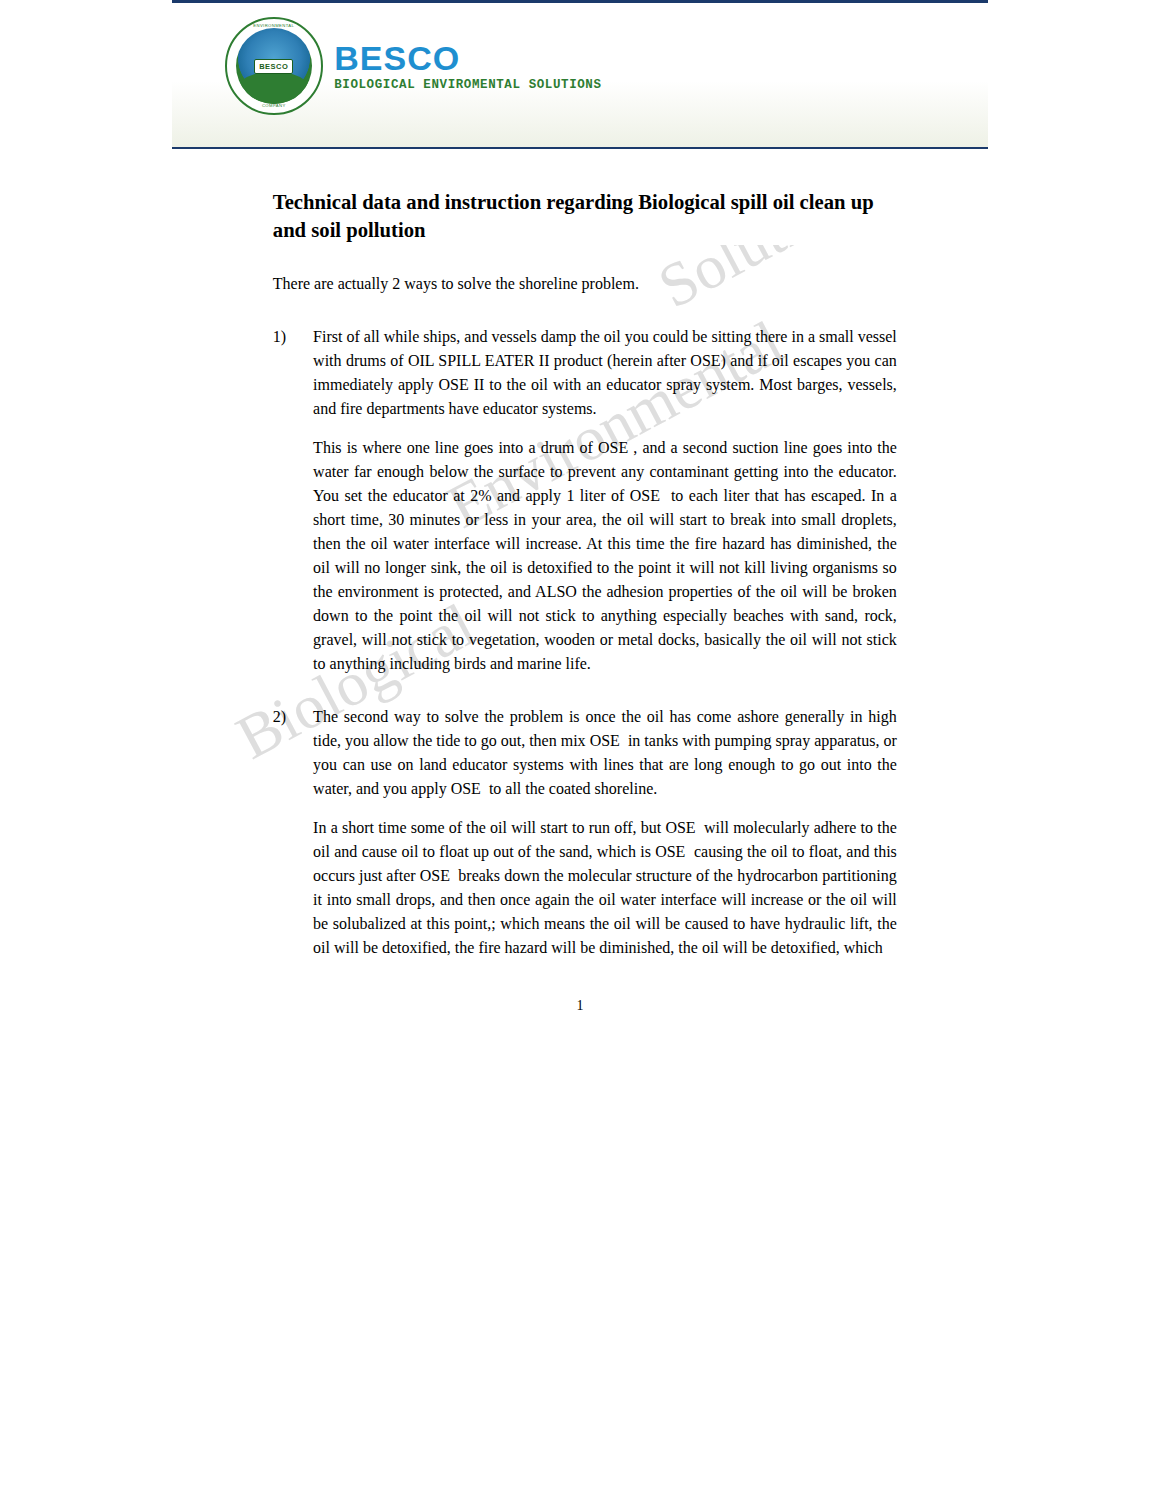ENVIRONMENTAL COMPANY BIOLOGICAL SOLUTIONS
BESCO
BESCO
BIOLOGICAL ENVIROMENTAL SOLUTIONS
Solutions Environmental Biological
Technical data and instruction regarding Biological spill oil clean up and soil pollution
There are actually 2 ways to solve the shoreline problem.
First of all while ships, and vessels damp the oil you could be sitting there in a small vessel with drums of OIL SPILL EATER II product (herein after OSE) and if oil escapes you can immediately apply OSE II to the oil with an educator spray system. Most barges, vessels, and fire departments have educator systems.
This is where one line goes into a drum of OSE , and a second suction line goes into the water far enough below the surface to prevent any contaminant getting into the educator. You set the educator at 2% and apply 1 liter of OSE to each liter that has escaped. In a short time, 30 minutes or less in your area, the oil will start to break into small droplets, then the oil water interface will increase. At this time the fire hazard has diminished, the oil will no longer sink, the oil is detoxified to the point it will not kill living organisms so the environment is protected, and ALSO the adhesion properties of the oil will be broken down to the point the oil will not stick to anything especially beaches with sand, rock, gravel, will not stick to vegetation, wooden or metal docks, basically the oil will not stick to anything including birds and marine life.
The second way to solve the problem is once the oil has come ashore generally in high tide, you allow the tide to go out, then mix OSE in tanks with pumping spray apparatus, or you can use on land educator systems with lines that are long enough to go out into the water, and you apply OSE to all the coated shoreline.
In a short time some of the oil will start to run off, but OSE will molecularly adhere to the oil and cause oil to float up out of the sand, which is OSE causing the oil to float, and this occurs just after OSE breaks down the molecular structure of the hydrocarbon partitioning it into small drops, and then once again the oil water interface will increase or the oil will be solubalized at this point,; which means the oil will be caused to have hydraulic lift, the oil will be detoxified, the fire hazard will be diminished, the oil will be detoxified, which
1